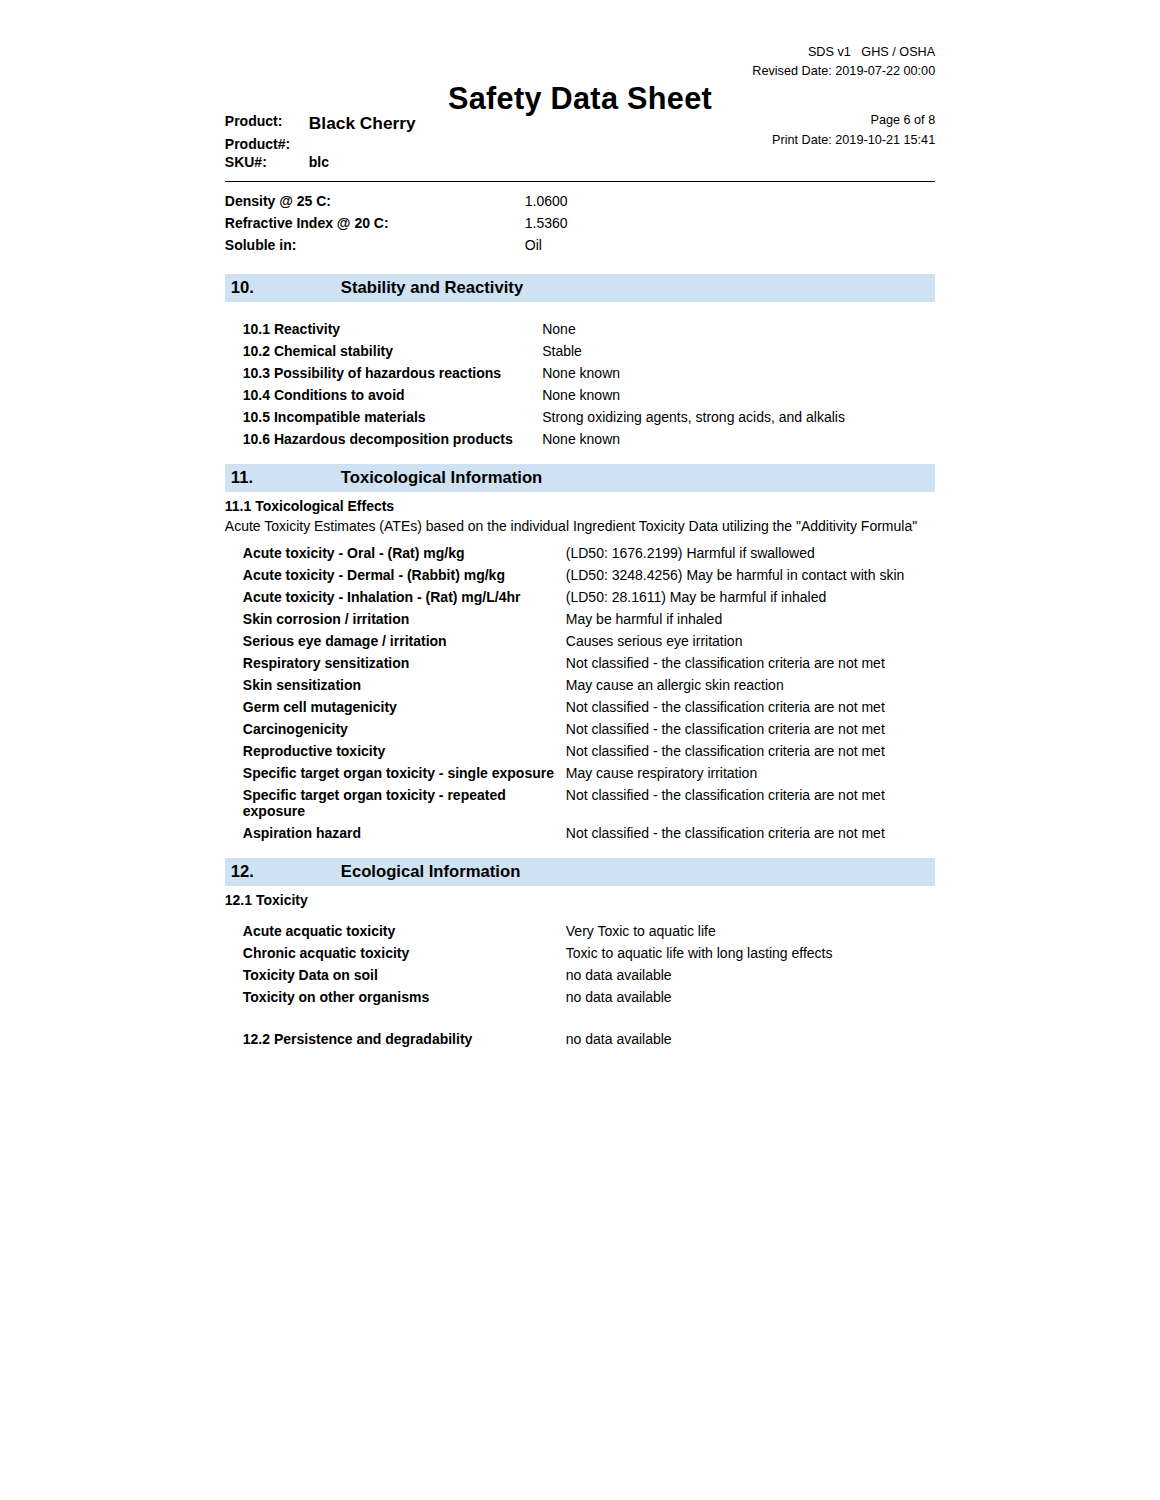SDS v1 GHS / OSHA
Revised Date: 2019-07-22 00:00
Safety Data Sheet
| Product: | Black Cherry |
| Product#: | |
| SKU#: | blc |
Page 6 of 8
Print Date: 2019-10-21 15:41
| Density @ 25 C: | 1.0600 | |
| Refractive Index @ 20 C: | 1.5360 | |
| Soluble in: | Oil | |
10. Stability and Reactivity
| 10.1 Reactivity | None |
| 10.2 Chemical stability | Stable |
| 10.3 Possibility of hazardous reactions | None known |
| 10.4 Conditions to avoid | None known |
| 10.5 Incompatible materials | Strong oxidizing agents, strong acids, and alkalis |
| 10.6 Hazardous decomposition products | None known |
11. Toxicological Information
11.1 Toxicological Effects
Acute Toxicity Estimates (ATEs) based on the individual Ingredient Toxicity Data utilizing the "Additivity Formula"
| Acute toxicity - Oral - (Rat) mg/kg | (LD50: 1676.2199) Harmful if swallowed |
| Acute toxicity - Dermal - (Rabbit) mg/kg | (LD50: 3248.4256) May be harmful in contact with skin |
| Acute toxicity - Inhalation - (Rat) mg/L/4hr | (LD50: 28.1611) May be harmful if inhaled |
| Skin corrosion / irritation | May be harmful if inhaled |
| Serious eye damage / irritation | Causes serious eye irritation |
| Respiratory sensitization | Not classified - the classification criteria are not met |
| Skin sensitization | May cause an allergic skin reaction |
| Germ cell mutagenicity | Not classified - the classification criteria are not met |
| Carcinogenicity | Not classified - the classification criteria are not met |
| Reproductive toxicity | Not classified - the classification criteria are not met |
| Specific target organ toxicity - single exposure | May cause respiratory irritation |
| Specific target organ toxicity - repeated exposure | Not classified - the classification criteria are not met |
| Aspiration hazard | Not classified - the classification criteria are not met |
12. Ecological Information
12.1 Toxicity
| Acute acquatic toxicity | Very Toxic to aquatic life |
| Chronic acquatic toxicity | Toxic to aquatic life with long lasting effects |
| Toxicity Data on soil | no data available |
| Toxicity on other organisms | no data available |
| 12.2 Persistence and degradability | no data available |